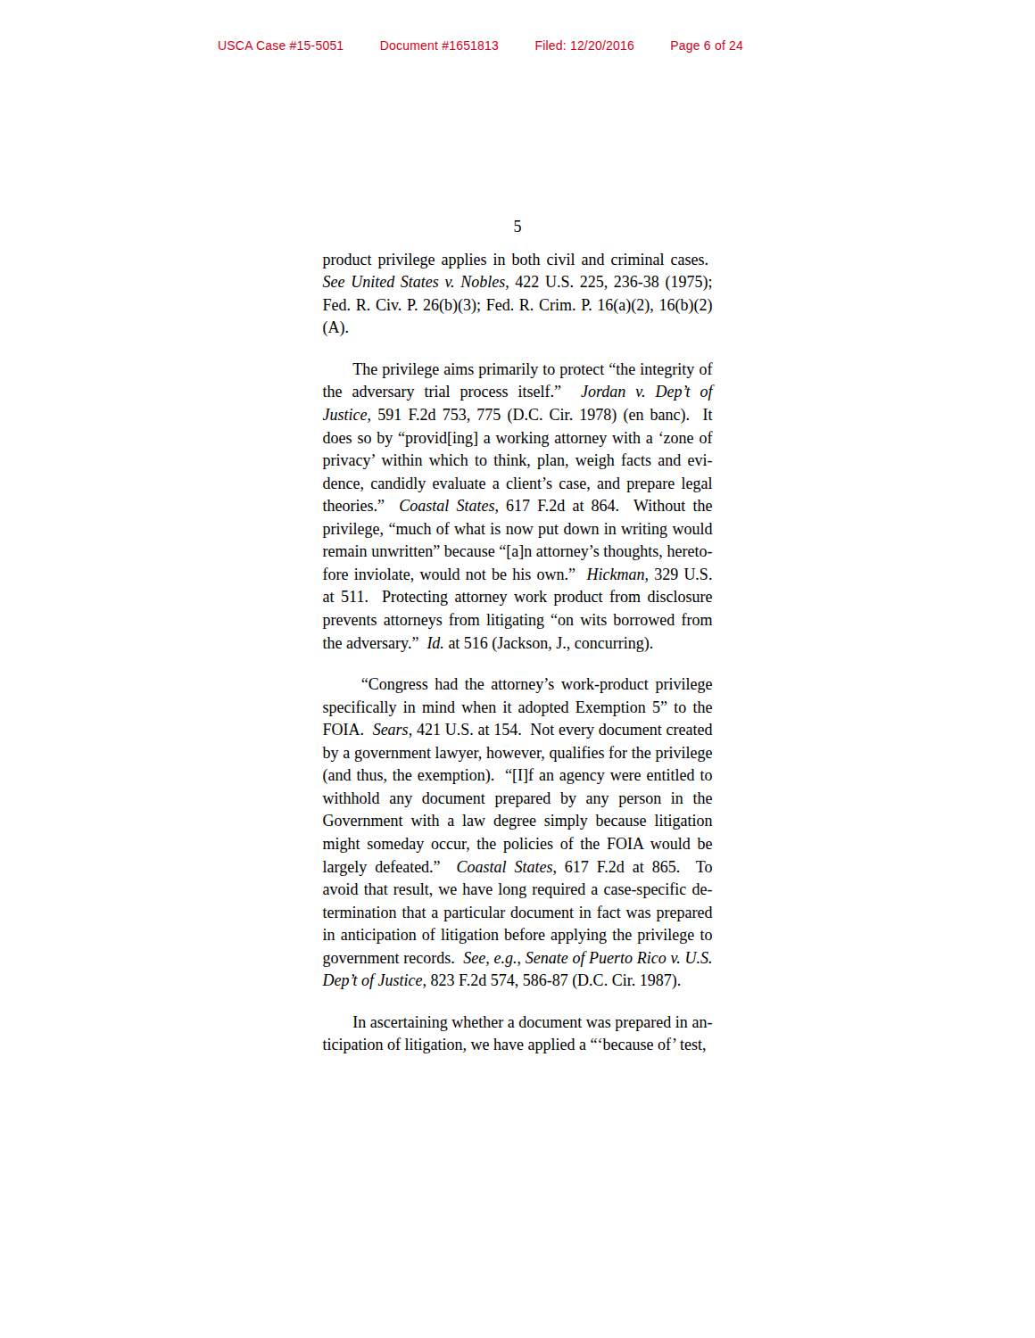USCA Case #15-5051 Document #1651813 Filed: 12/20/2016 Page 6 of 24
5
product privilege applies in both civil and criminal cases. See United States v. Nobles, 422 U.S. 225, 236-38 (1975); Fed. R. Civ. P. 26(b)(3); Fed. R. Crim. P. 16(a)(2), 16(b)(2)(A).
The privilege aims primarily to protect “the integrity of the adversary trial process itself.” Jordan v. Dep’t of Justice, 591 F.2d 753, 775 (D.C. Cir. 1978) (en banc). It does so by “provid[ing] a working attorney with a ‘zone of privacy’ within which to think, plan, weigh facts and evidence, candidly evaluate a client’s case, and prepare legal theories.” Coastal States, 617 F.2d at 864. Without the privilege, “much of what is now put down in writing would remain unwritten” because “[a]n attorney’s thoughts, heretofore inviolate, would not be his own.” Hickman, 329 U.S. at 511. Protecting attorney work product from disclosure prevents attorneys from litigating “on wits borrowed from the adversary.” Id. at 516 (Jackson, J., concurring).
“Congress had the attorney’s work-product privilege specifically in mind when it adopted Exemption 5” to the FOIA. Sears, 421 U.S. at 154. Not every document created by a government lawyer, however, qualifies for the privilege (and thus, the exemption). “[I]f an agency were entitled to withhold any document prepared by any person in the Government with a law degree simply because litigation might someday occur, the policies of the FOIA would be largely defeated.” Coastal States, 617 F.2d at 865. To avoid that result, we have long required a case-specific determination that a particular document in fact was prepared in anticipation of litigation before applying the privilege to government records. See, e.g., Senate of Puerto Rico v. U.S. Dep’t of Justice, 823 F.2d 574, 586-87 (D.C. Cir. 1987).
In ascertaining whether a document was prepared in anticipation of litigation, we have applied a “‘because of’ test,